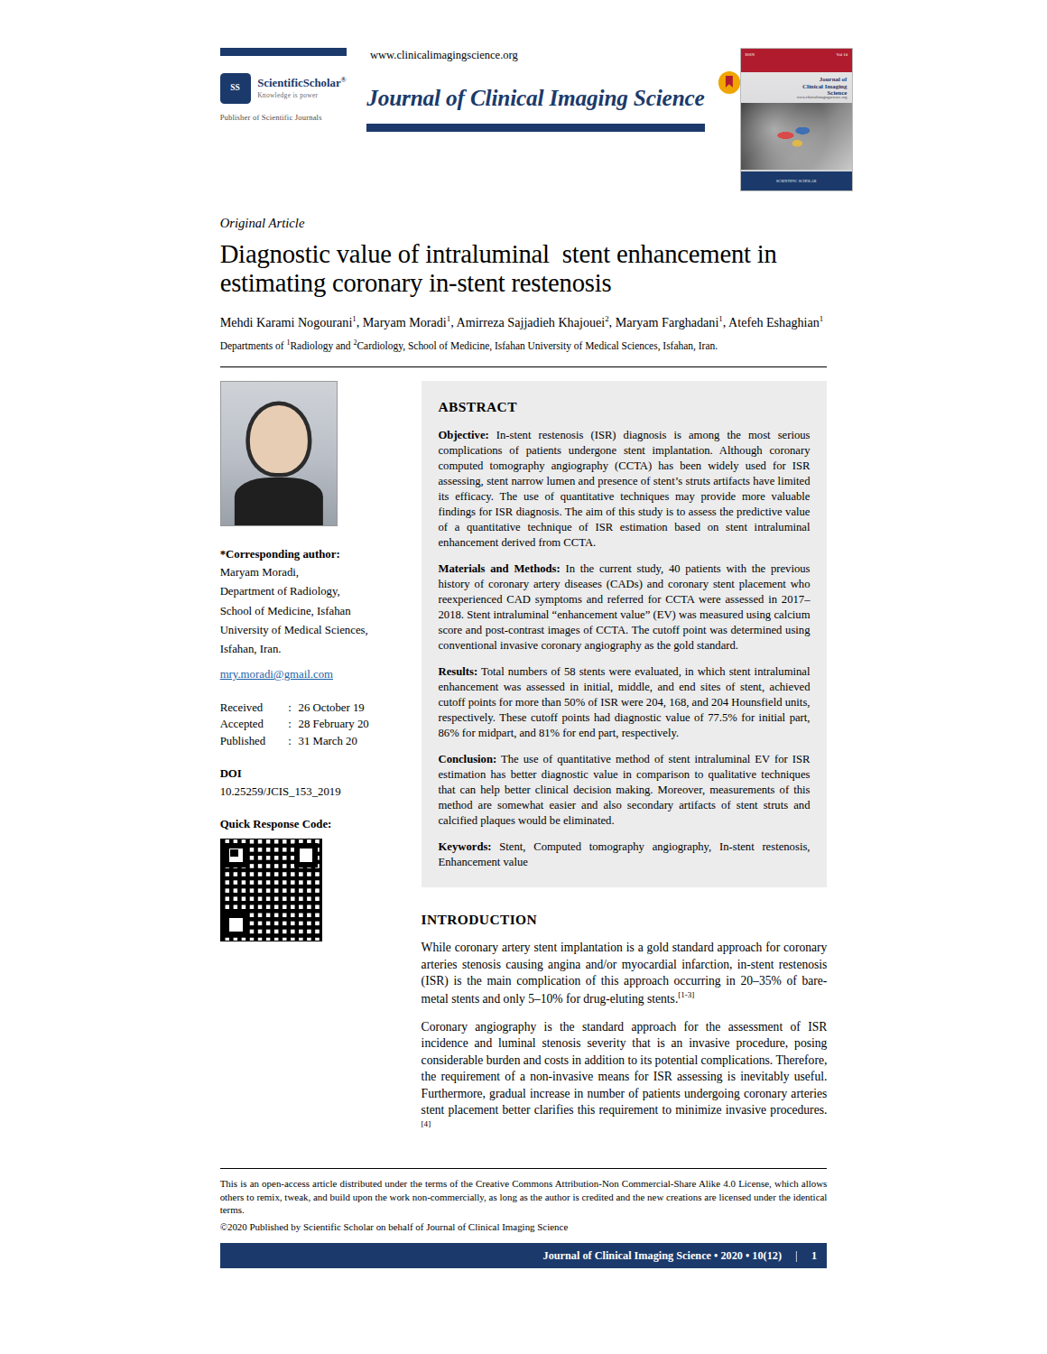SS
ScientificScholar®
Knowledge is power
Publisher of Scientific Journals
www.clinicalimagingscience.org
Journal of Clinical Imaging Science
ISSN Vol 10
Journal of
Clinical Imaging
Science
www.clinicalimagingscience.org
SCIENTIFIC SCHOLAR
Original Article
Diagnostic value of intraluminal stent enhancement in estimating coronary in-stent restenosis
Mehdi Karami Nogourani1, Maryam Moradi1, Amirreza Sajjadieh Khajouei2, Maryam Farghadani1, Atefeh Eshaghian1
Departments of 1Radiology and 2Cardiology, School of Medicine, Isfahan University of Medical Sciences, Isfahan, Iran.
*Corresponding author:
Maryam Moradi,
Department of Radiology,
School of Medicine, Isfahan
University of Medical Sciences,
Isfahan, Iran.
mry.moradi@gmail.com
Received: 26 October 19
Accepted: 28 February 20
Published: 31 March 20
DOI
10.25259/JCIS_153_2019
Quick Response Code:
ABSTRACT
Objective: In-stent restenosis (ISR) diagnosis is among the most serious complications of patients undergone stent implantation. Although coronary computed tomography angiography (CCTA) has been widely used for ISR assessing, stent narrow lumen and presence of stent’s struts artifacts have limited its efficacy. The use of quantitative techniques may provide more valuable findings for ISR diagnosis. The aim of this study is to assess the predictive value of a quantitative technique of ISR estimation based on stent intraluminal enhancement derived from CCTA.
Materials and Methods: In the current study, 40 patients with the previous history of coronary artery diseases (CADs) and coronary stent placement who reexperienced CAD symptoms and referred for CCTA were assessed in 2017–2018. Stent intraluminal “enhancement value” (EV) was measured using calcium score and post-contrast images of CCTA. The cutoff point was determined using conventional invasive coronary angiography as the gold standard.
Results: Total numbers of 58 stents were evaluated, in which stent intraluminal enhancement was assessed in initial, middle, and end sites of stent, achieved cutoff points for more than 50% of ISR were 204, 168, and 204 Hounsfield units, respectively. These cutoff points had diagnostic value of 77.5% for initial part, 86% for midpart, and 81% for end part, respectively.
Conclusion: The use of quantitative method of stent intraluminal EV for ISR estimation has better diagnostic value in comparison to qualitative techniques that can help better clinical decision making. Moreover, measurements of this method are somewhat easier and also secondary artifacts of stent struts and calcified plaques would be eliminated.
Keywords: Stent, Computed tomography angiography, In-stent restenosis, Enhancement value
INTRODUCTION
While coronary artery stent implantation is a gold standard approach for coronary arteries stenosis causing angina and/or myocardial infarction, in-stent restenosis (ISR) is the main complication of this approach occurring in 20–35% of bare-metal stents and only 5–10% for drug-eluting stents.[1-3]
Coronary angiography is the standard approach for the assessment of ISR incidence and luminal stenosis severity that is an invasive procedure, posing considerable burden and costs in addition to its potential complications. Therefore, the requirement of a non-invasive means for ISR assessing is inevitably useful. Furthermore, gradual increase in number of patients undergoing coronary arteries stent placement better clarifies this requirement to minimize invasive procedures.[4]
This is an open-access article distributed under the terms of the Creative Commons Attribution-Non Commercial-Share Alike 4.0 License, which allows others to remix, tweak, and build upon the work non-commercially, as long as the author is credited and the new creations are licensed under the identical terms.
©2020 Published by Scientific Scholar on behalf of Journal of Clinical Imaging Science
Journal of Clinical Imaging Science • 2020 • 10(12) | 1